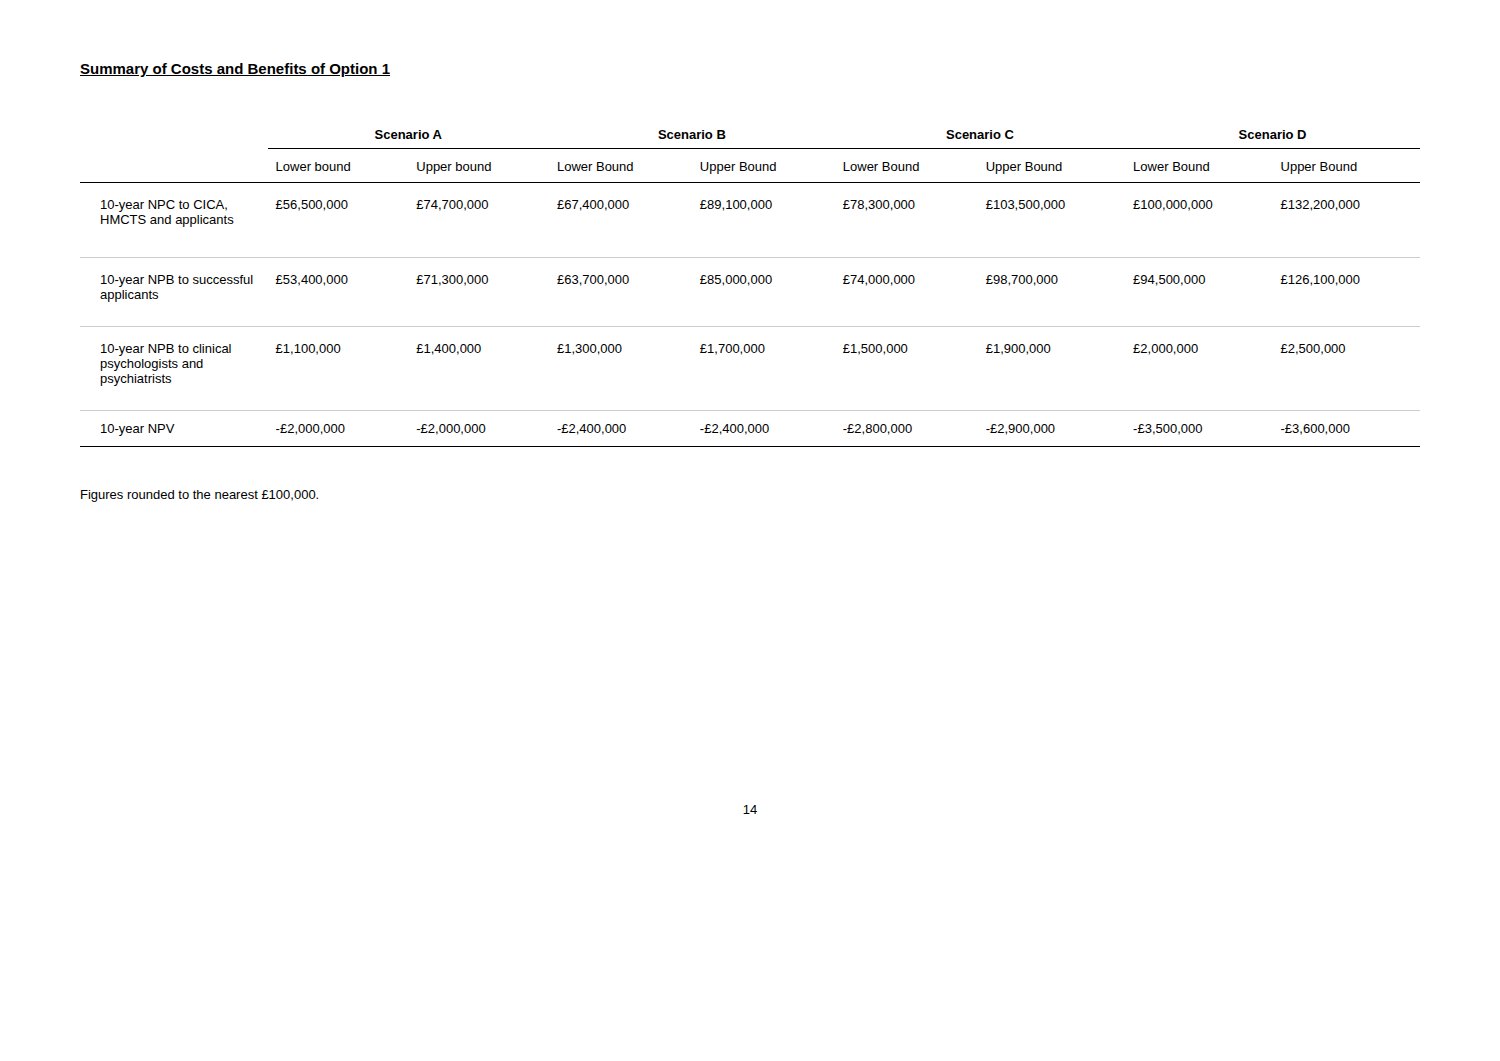Summary of Costs and Benefits of Option 1
| | Scenario A | Scenario B | Scenario C | Scenario D |
| --- | --- | --- | --- | --- |
| | Lower bound | Upper bound | Lower Bound | Upper Bound | Lower Bound | Upper Bound | Lower Bound | Upper Bound |
| 10-year NPC to CICA, HMCTS and applicants | £56,500,000 | £74,700,000 | £67,400,000 | £89,100,000 | £78,300,000 | £103,500,000 | £100,000,000 | £132,200,000 |
| 10-year NPB to successful applicants | £53,400,000 | £71,300,000 | £63,700,000 | £85,000,000 | £74,000,000 | £98,700,000 | £94,500,000 | £126,100,000 |
| 10-year NPB to clinical psychologists and psychiatrists | £1,100,000 | £1,400,000 | £1,300,000 | £1,700,000 | £1,500,000 | £1,900,000 | £2,000,000 | £2,500,000 |
| 10-year NPV | -£2,000,000 | -£2,000,000 | -£2,400,000 | -£2,400,000 | -£2,800,000 | -£2,900,000 | -£3,500,000 | -£3,600,000 |
Figures rounded to the nearest £100,000.
14